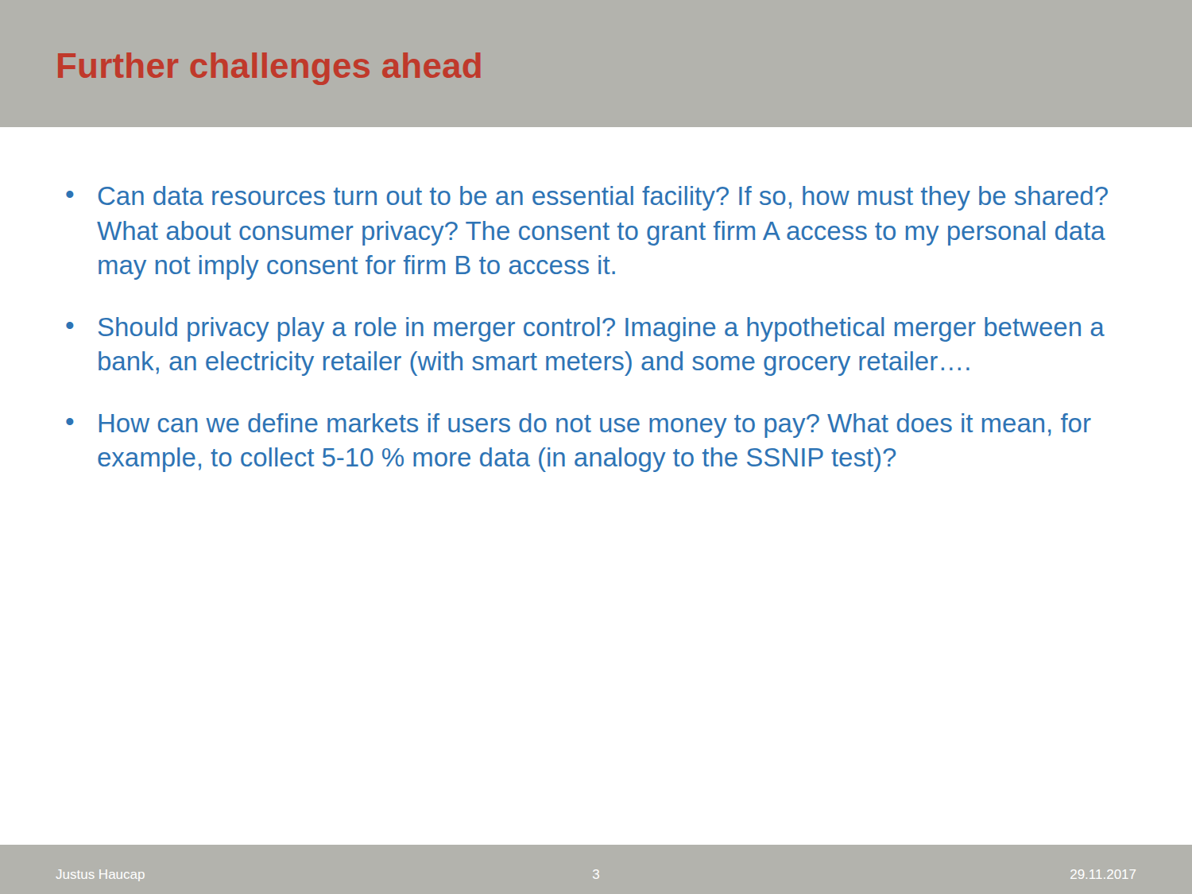Further challenges ahead
Can data resources turn out to be an essential facility? If so, how must they be shared? What about consumer privacy? The consent to grant firm A access to my personal data may not imply consent for firm B to access it.
Should privacy play a role in merger control? Imagine a hypothetical merger between a bank, an electricity retailer (with smart meters) and some grocery retailer….
How can we define markets if users do not use money to pay? What does it mean, for example, to collect 5-10 % more data (in analogy to the SSNIP test)?
Justus Haucap
3
29.11.2017